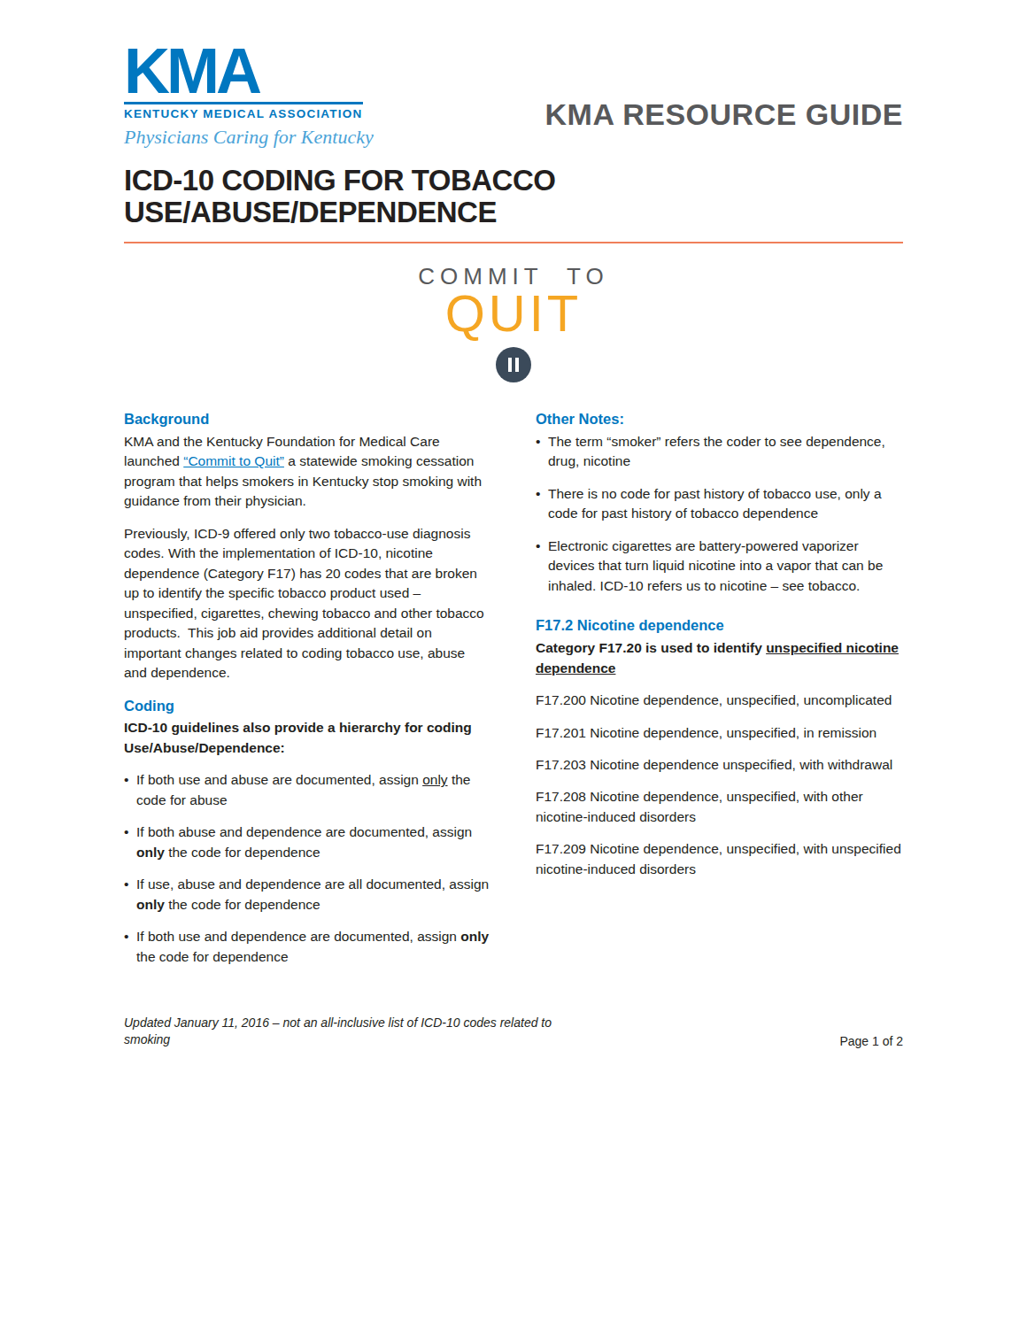KMA
KENTUCKY MEDICAL ASSOCIATION
Physicians Caring for Kentucky
KMA RESOURCE GUIDE
ICD-10 CODING FOR TOBACCO USE/ABUSE/DEPENDENCE
COMMIT TO
QUIT
Background
KMA and the Kentucky Foundation for Medical Care launched “Commit to Quit” a statewide smoking cessation program that helps smokers in Kentucky stop smoking with guidance from their physician.
Previously, ICD-9 offered only two tobacco-use diagnosis codes. With the implementation of ICD-10, nicotine dependence (Category F17) has 20 codes that are broken up to identify the specific tobacco product used – unspecified, cigarettes, chewing tobacco and other tobacco products. This job aid provides additional detail on important changes related to coding tobacco use, abuse and dependence.
Coding
ICD-10 guidelines also provide a hierarchy for coding Use/Abuse/Dependence:
If both use and abuse are documented, assign only the code for abuse
If both abuse and dependence are documented, assign only the code for dependence
If use, abuse and dependence are all documented, assign only the code for dependence
If both use and dependence are documented, assign only the code for dependence
Other Notes:
The term “smoker” refers the coder to see dependence, drug, nicotine
There is no code for past history of tobacco use, only a code for past history of tobacco dependence
Electronic cigarettes are battery-powered vaporizer devices that turn liquid nicotine into a vapor that can be inhaled. ICD-10 refers us to nicotine – see tobacco.
F17.2 Nicotine dependence
Category F17.20 is used to identify unspecified nicotine dependence
F17.200 Nicotine dependence, unspecified, uncomplicated
F17.201 Nicotine dependence, unspecified, in remission
F17.203 Nicotine dependence unspecified, with withdrawal
F17.208 Nicotine dependence, unspecified, with other nicotine-induced disorders
F17.209 Nicotine dependence, unspecified, with unspecified nicotine-induced disorders
Updated January 11, 2016 – not an all-inclusive list of ICD-10 codes related to smoking
Page 1 of 2